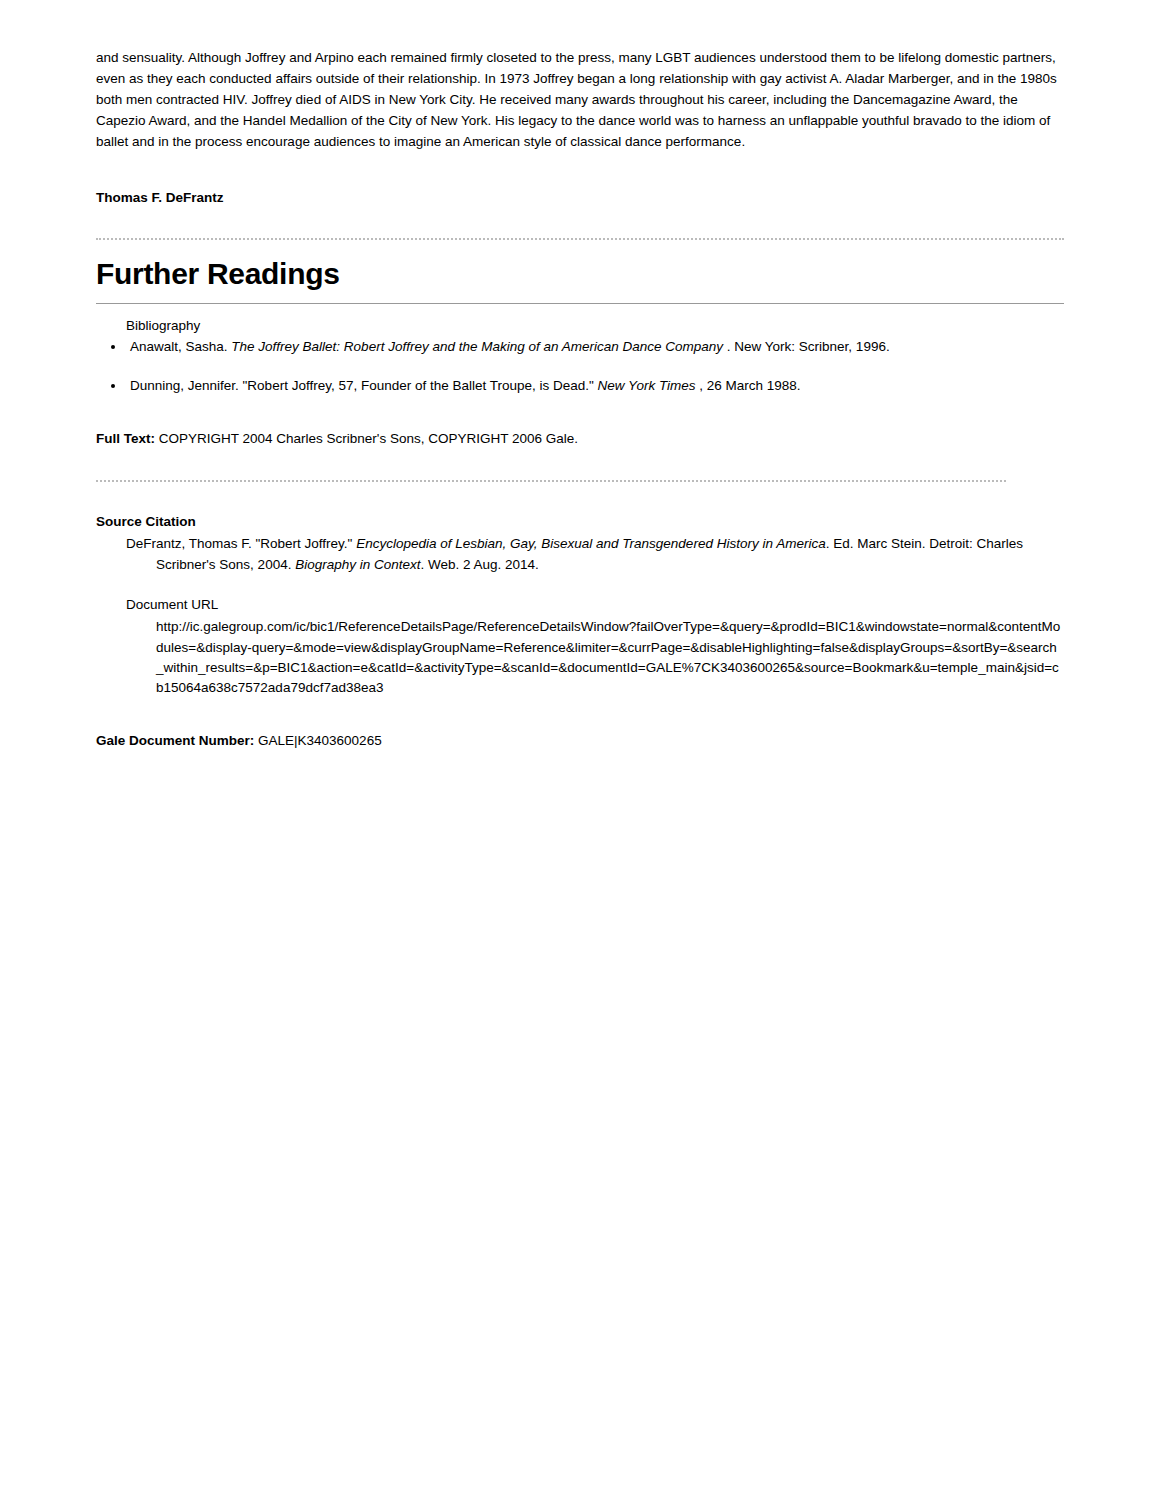and sensuality. Although Joffrey and Arpino each remained firmly closeted to the press, many LGBT audiences understood them to be lifelong domestic partners, even as they each conducted affairs outside of their relationship. In 1973 Joffrey began a long relationship with gay activist A. Aladar Marberger, and in the 1980s both men contracted HIV. Joffrey died of AIDS in New York City. He received many awards throughout his career, including the Dancemagazine Award, the Capezio Award, and the Handel Medallion of the City of New York. His legacy to the dance world was to harness an unflappable youthful bravado to the idiom of ballet and in the process encourage audiences to imagine an American style of classical dance performance.
Thomas F. DeFrantz
Further Readings
Bibliography
Anawalt, Sasha. The Joffrey Ballet: Robert Joffrey and the Making of an American Dance Company . New York: Scribner, 1996.
Dunning, Jennifer. "Robert Joffrey, 57, Founder of the Ballet Troupe, is Dead." New York Times , 26 March 1988.
Full Text: COPYRIGHT 2004 Charles Scribner's Sons, COPYRIGHT 2006 Gale.
Source Citation
DeFrantz, Thomas F. "Robert Joffrey." Encyclopedia of Lesbian, Gay, Bisexual and Transgendered History in America. Ed. Marc Stein. Detroit: Charles Scribner's Sons, 2004. Biography in Context. Web. 2 Aug. 2014.
Document URL
http://ic.galegroup.com/ic/bic1/ReferenceDetailsPage/ReferenceDetailsWindow?failOverType=&query=&prodId=BIC1&windowstate=normal&contentModules=&display-query=&mode=view&displayGroupName=Reference&limiter=&currPage=&disableHighlighting=false&displayGroups=&sortBy=&search_within_results=&p=BIC1&action=e&catId=&activityType=&scanId=&documentId=GALE%7CK3403600265&source=Bookmark&u=temple_main&jsid=cb15064a638c7572ada79dcf7ad38ea3
Gale Document Number: GALE|K3403600265